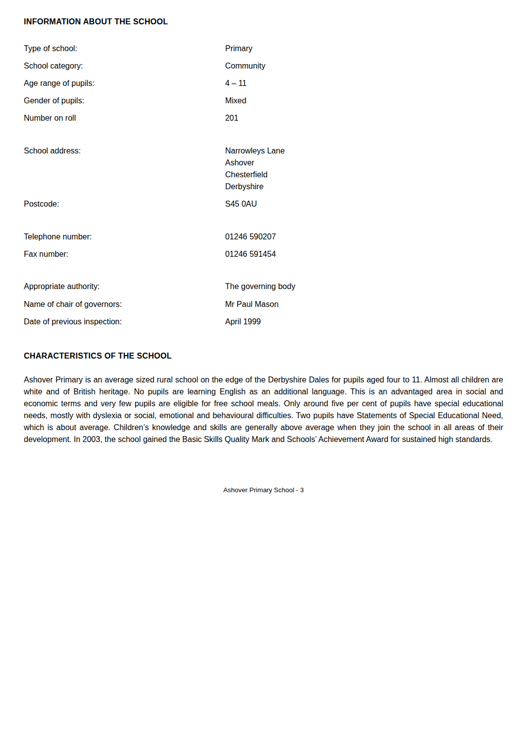INFORMATION ABOUT THE SCHOOL
| Type of school: | Primary |
| School category: | Community |
| Age range of pupils: | 4 – 11 |
| Gender of pupils: | Mixed |
| Number on roll | 201 |
| School address: | Narrowleys Lane Ashover Chesterfield Derbyshire |
| Postcode: | S45 0AU |
| Telephone number: | 01246 590207 |
| Fax number: | 01246 591454 |
| Appropriate authority: | The governing body |
| Name of chair of governors: | Mr Paul Mason |
| Date of previous inspection: | April 1999 |
CHARACTERISTICS OF THE SCHOOL
Ashover Primary is an average sized rural school on the edge of the Derbyshire Dales for pupils aged four to 11. Almost all children are white and of British heritage. No pupils are learning English as an additional language. This is an advantaged area in social and economic terms and very few pupils are eligible for free school meals. Only around five per cent of pupils have special educational needs, mostly with dyslexia or social, emotional and behavioural difficulties. Two pupils have Statements of Special Educational Need, which is about average. Children’s knowledge and skills are generally above average when they join the school in all areas of their development. In 2003, the school gained the Basic Skills Quality Mark and Schools’ Achievement Award for sustained high standards.
Ashover Primary School - 3